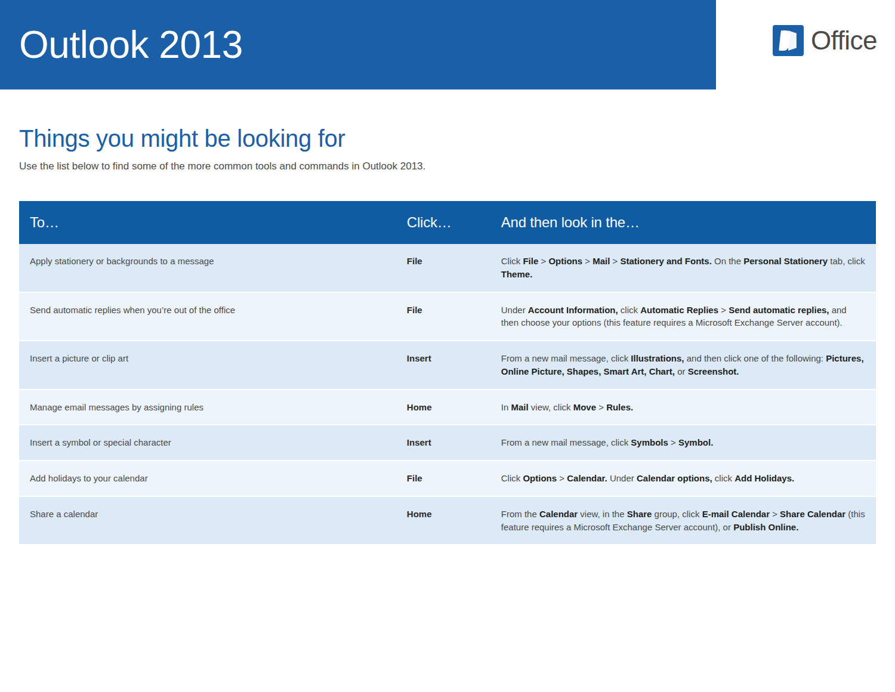Outlook 2013
Office
Things you might be looking for
Use the list below to find some of the more common tools and commands in Outlook 2013.
| To… | Click… | And then look in the… |
| --- | --- | --- |
| Apply stationery or backgrounds to a message | File | Click File > Options > Mail > Stationery and Fonts. On the Personal Stationery tab, click Theme. |
| Send automatic replies when you’re out of the office | File | Under Account Information, click Automatic Replies > Send automatic replies, and then choose your options (this feature requires a Microsoft Exchange Server account). |
| Insert a picture or clip art | Insert | From a new mail message, click Illustrations, and then click one of the following: Pictures, Online Picture, Shapes, Smart Art, Chart, or Screenshot. |
| Manage email messages by assigning rules | Home | In Mail view, click Move > Rules. |
| Insert a symbol or special character | Insert | From a new mail message, click Symbols > Symbol. |
| Add holidays to your calendar | File | Click Options > Calendar. Under Calendar options, click Add Holidays. |
| Share a calendar | Home | From the Calendar view, in the Share group, click E-mail Calendar > Share Calendar (this feature requires a Microsoft Exchange Server account), or Publish Online. |